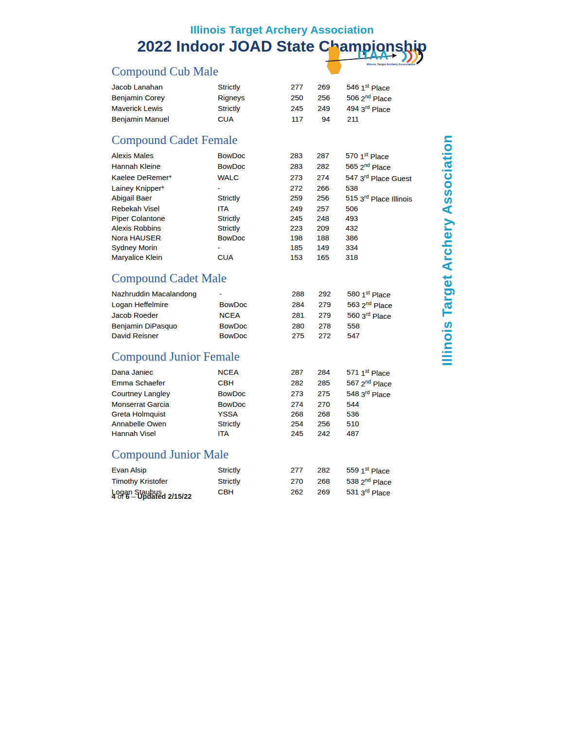Illinois Target Archery Association
2022 Indoor JOAD State Championship
ITAA Illinois Target Archery Association
Compound Cub Male
| Jacob Lanahan | Strictly | 277 | 269 | 546 | 1 st Place |
| Benjamin Corey | Rigneys | 250 | 256 | 506 | 2 nd Place |
| Maverick Lewis | Strictly | 245 | 249 | 494 | 3 rd Place |
| Benjamin Manuel | CUA | 117 | 94 | 211 | |
Compound Cadet Female
| Alexis Males | BowDoc | 283 | 287 | 570 | 1 st Place |
| Hannah Kleine | BowDoc | 283 | 282 | 565 | 2 nd Place |
| Kaelee DeRemer* | WALC | 273 | 274 | 547 | 3 rd Place Guest |
| Lainey Knipper* | - | 272 | 266 | 538 | |
| Abigail Baer | Strictly | 259 | 256 | 515 | 3 rd Place Illinois |
| Rebekah Visel | ITA | 249 | 257 | 506 | |
| Piper Colantone | Strictly | 245 | 248 | 493 | |
| Alexis Robbins | Strictly | 223 | 209 | 432 | |
| Nora HAUSER | BowDoc | 198 | 188 | 386 | |
| Sydney Morin | - | 185 | 149 | 334 | |
| Maryalice Klein | CUA | 153 | 165 | 318 | |
Compound Cadet Male
| Nazhruddin Macalandong | - | 288 | 292 | 580 | 1 st Place |
| Logan Heffelmire | BowDoc | 284 | 279 | 563 | 2 nd Place |
| Jacob Roeder | NCEA | 281 | 279 | 560 | 3 rd Place |
| Benjamin DiPasquo | BowDoc | 280 | 278 | 558 | |
| David Reisner | BowDoc | 275 | 272 | 547 | |
Compound Junior Female
| Dana Janiec | NCEA | 287 | 284 | 571 | 1 st Place |
| Emma Schaefer | CBH | 282 | 285 | 567 | 2 nd Place |
| Courtney Langley | BowDoc | 273 | 275 | 548 | 3 rd Place |
| Monserrat Garcia | BowDoc | 274 | 270 | 544 | |
| Greta Holmquist | YSSA | 268 | 268 | 536 | |
| Annabelle Owen | Strictly | 254 | 256 | 510 | |
| Hannah Visel | ITA | 245 | 242 | 487 | |
Compound Junior Male
| Evan Alsip | Strictly | 277 | 282 | 559 | 1 st Place |
| Timothy Kristofer | Strictly | 270 | 268 | 538 | 2 nd Place |
| Logan Staubus | CBH | 262 | 269 | 531 | 3 rd Place |
Illinois Target Archery Association
4 of 6 – Updated 2/15/22